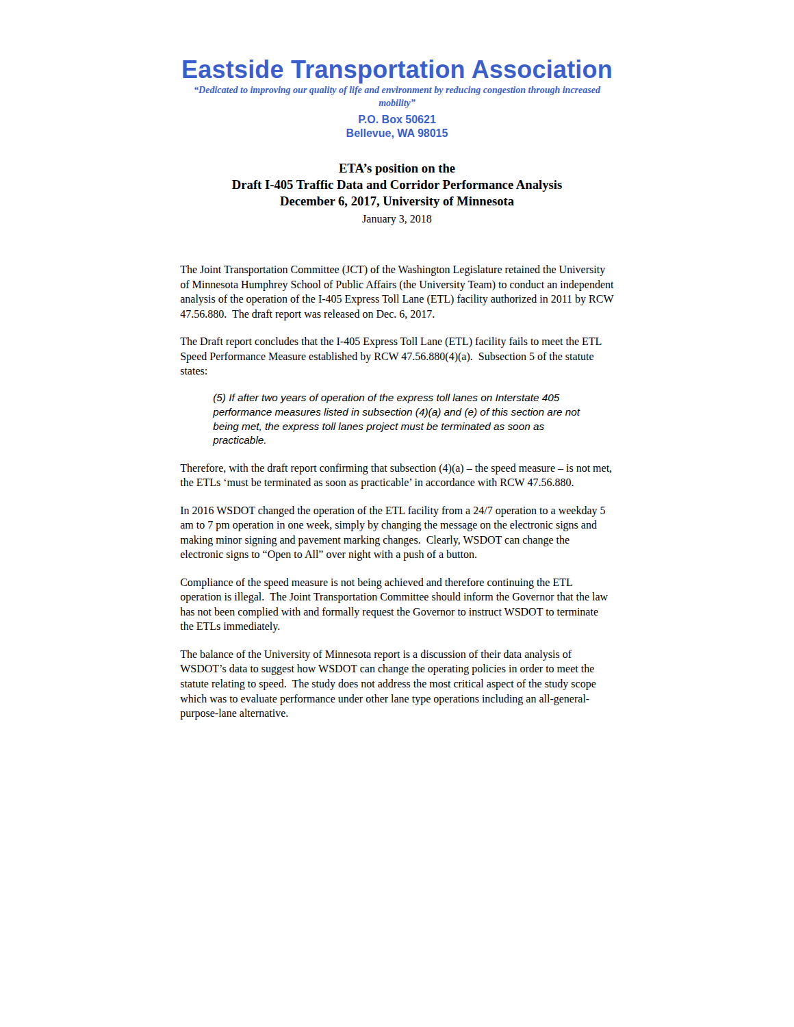Eastside Transportation Association
“Dedicated to improving our quality of life and environment by reducing congestion through increased mobility”
P.O. Box 50621
Bellevue, WA 98015
ETA’s position on the Draft I-405 Traffic Data and Corridor Performance Analysis December 6, 2017, University of Minnesota
January 3, 2018
The Joint Transportation Committee (JCT) of the Washington Legislature retained the University of Minnesota Humphrey School of Public Affairs (the University Team) to conduct an independent analysis of the operation of the I-405 Express Toll Lane (ETL) facility authorized in 2011 by RCW 47.56.880. The draft report was released on Dec. 6, 2017.
The Draft report concludes that the I-405 Express Toll Lane (ETL) facility fails to meet the ETL Speed Performance Measure established by RCW 47.56.880(4)(a). Subsection 5 of the statute states:
(5) If after two years of operation of the express toll lanes on Interstate 405 performance measures listed in subsection (4)(a) and (e) of this section are not being met, the express toll lanes project must be terminated as soon as practicable.
Therefore, with the draft report confirming that subsection (4)(a) – the speed measure – is not met, the ETLs ‘must be terminated as soon as practicable’ in accordance with RCW 47.56.880.
In 2016 WSDOT changed the operation of the ETL facility from a 24/7 operation to a weekday 5 am to 7 pm operation in one week, simply by changing the message on the electronic signs and making minor signing and pavement marking changes. Clearly, WSDOT can change the electronic signs to “Open to All” over night with a push of a button.
Compliance of the speed measure is not being achieved and therefore continuing the ETL operation is illegal. The Joint Transportation Committee should inform the Governor that the law has not been complied with and formally request the Governor to instruct WSDOT to terminate the ETLs immediately.
The balance of the University of Minnesota report is a discussion of their data analysis of WSDOT’s data to suggest how WSDOT can change the operating policies in order to meet the statute relating to speed. The study does not address the most critical aspect of the study scope which was to evaluate performance under other lane type operations including an all-general-purpose-lane alternative.